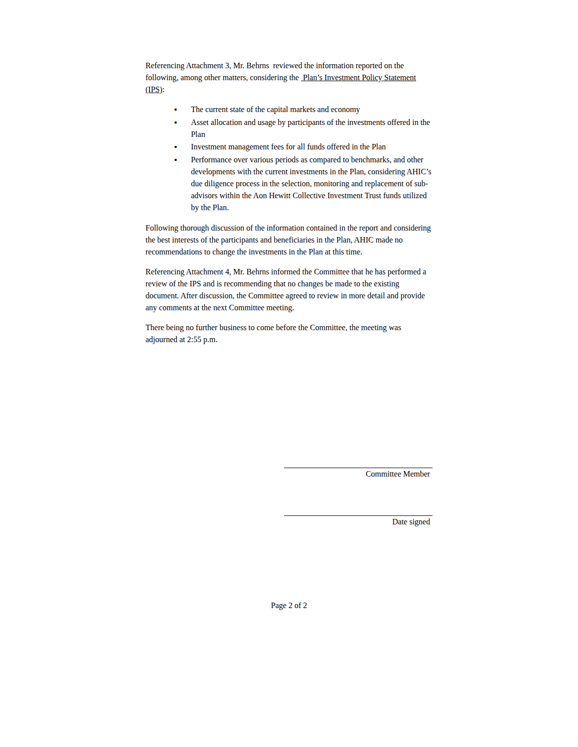Referencing Attachment 3, Mr. Behrns reviewed the information reported on the following, among other matters, considering the Plan’s Investment Policy Statement (IPS):
The current state of the capital markets and economy
Asset allocation and usage by participants of the investments offered in the Plan
Investment management fees for all funds offered in the Plan
Performance over various periods as compared to benchmarks, and other developments with the current investments in the Plan, considering AHIC’s due diligence process in the selection, monitoring and replacement of sub-advisors within the Aon Hewitt Collective Investment Trust funds utilized by the Plan.
Following thorough discussion of the information contained in the report and considering the best interests of the participants and beneficiaries in the Plan, AHIC made no recommendations to change the investments in the Plan at this time.
Referencing Attachment 4, Mr. Behrns informed the Committee that he has performed a review of the IPS and is recommending that no changes be made to the existing document. After discussion, the Committee agreed to review in more detail and provide any comments at the next Committee meeting.
There being no further business to come before the Committee, the meeting was adjourned at 2:55 p.m.
Committee Member
Date signed
Page 2 of 2